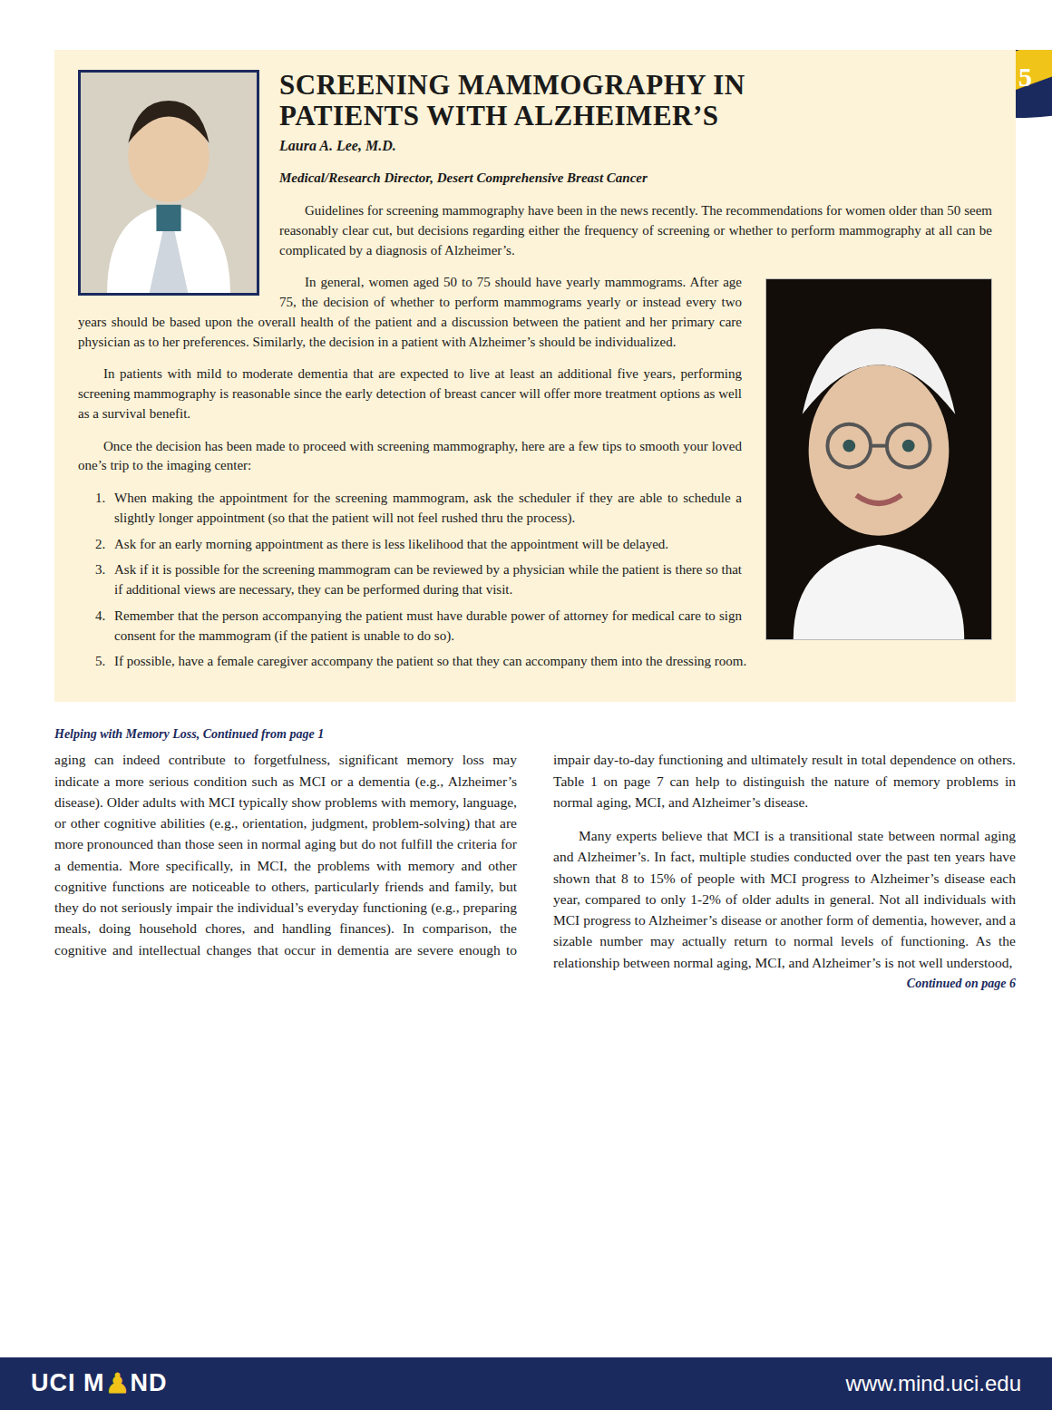5
SCREENING MAMMOGRAPHY IN
PATIENTS WITH ALZHEIMER’S
Laura A. Lee, M.D.
Medical/Research Director, Desert Comprehensive Breast Cancer
Guidelines for screening mammography have been in the news recently. The recommendations for women older than 50 seem reasonably clear cut, but decisions regarding either the frequency of screening or whether to perform mammography at all can be complicated by a diagnosis of Alzheimer’s.
In general, women aged 50 to 75 should have yearly mammograms. After age 75, the decision of whether to perform mammograms yearly or instead every two years should be based upon the overall health of the patient and a discussion between the patient and her primary care physician as to her preferences. Similarly, the decision in a patient with Alzheimer’s should be individualized.
In patients with mild to moderate dementia that are expected to live at least an additional five years, performing screening mammography is reasonable since the early detection of breast cancer will offer more treatment options as well as a survival benefit.
Once the decision has been made to proceed with screening mammography, here are a few tips to smooth your loved one’s trip to the imaging center:
When making the appointment for the screening mammogram, ask the scheduler if they are able to schedule a slightly longer appointment (so that the patient will not feel rushed thru the process).
Ask for an early morning appointment as there is less likelihood that the appointment will be delayed.
Ask if it is possible for the screening mammogram can be reviewed by a physician while the patient is there so that if additional views are necessary, they can be performed during that visit.
Remember that the person accompanying the patient must have durable power of attorney for medical care to sign consent for the mammogram (if the patient is unable to do so).
If possible, have a female caregiver accompany the patient so that they can accompany them into the dressing room.
Helping with Memory Loss, Continued from page 1
aging can indeed contribute to forgetfulness, significant memory loss may indicate a more serious condition such as MCI or a dementia (e.g., Alzheimer’s disease). Older adults with MCI typically show problems with memory, language, or other cognitive abilities (e.g., orientation, judgment, problem-solving) that are more pronounced than those seen in normal aging but do not fulfill the criteria for a dementia. More specifically, in MCI, the problems with memory and other cognitive functions are noticeable to others, particularly friends and family, but they do not seriously impair the individual’s everyday functioning (e.g., preparing meals, doing household chores, and handling finances). In comparison, the cognitive and intellectual changes that occur in dementia are severe enough to impair day-to-day functioning and ultimately result in total dependence on others. Table 1 on page 7 can help to distinguish the nature of memory problems in normal aging, MCI, and Alzheimer’s disease.
Many experts believe that MCI is a transitional state between normal aging and Alzheimer’s. In fact, multiple studies conducted over the past ten years have shown that 8 to 15% of people with MCI progress to Alzheimer’s disease each year, compared to only 1-2% of older adults in general. Not all individuals with MCI progress to Alzheimer’s disease or another form of dementia, however, and a sizable number may actually return to normal levels of functioning. As the relationship between normal aging, MCI, and Alzheimer’s is not well understood,
Continued on page 6
UCI M♟ND
www.mind.uci.edu